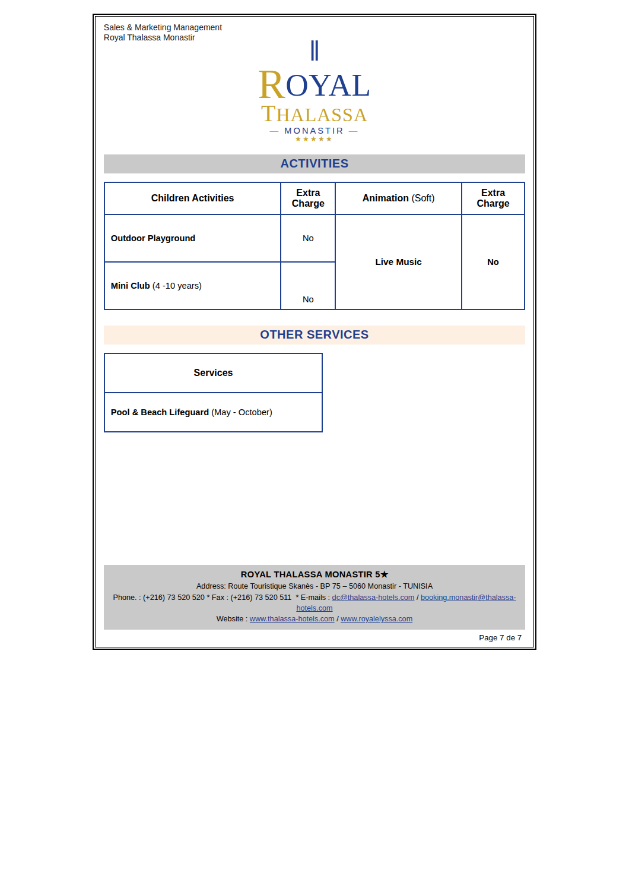Sales & Marketing Management
Royal Thalassa Monastir
‖
ROYAL
THALASSA
— MONASTIR —
★★★★★
ACTIVITIES
| Children Activities | Extra Charge | Animation (Soft) | Extra Charge |
| --- | --- | --- | --- |
| Outdoor Playground | No | Live Music | No |
| Mini Club (4 -10 years) | No |
OTHER SERVICES
| Services |
| --- |
| Pool & Beach Lifeguard (May - October) |
ROYAL THALASSA MONASTIR 5★
Address: Route Touristique Skanès - BP 75 – 5060 Monastir - TUNISIA
Phone. : (+216) 73 520 520 * Fax : (+216) 73 520 511 * E-mails : dc@thalassa-hotels.com / booking.monastir@thalassa-hotels.com
Website : www.thalassa-hotels.com / www.royalelyssa.com
Page 7 de 7